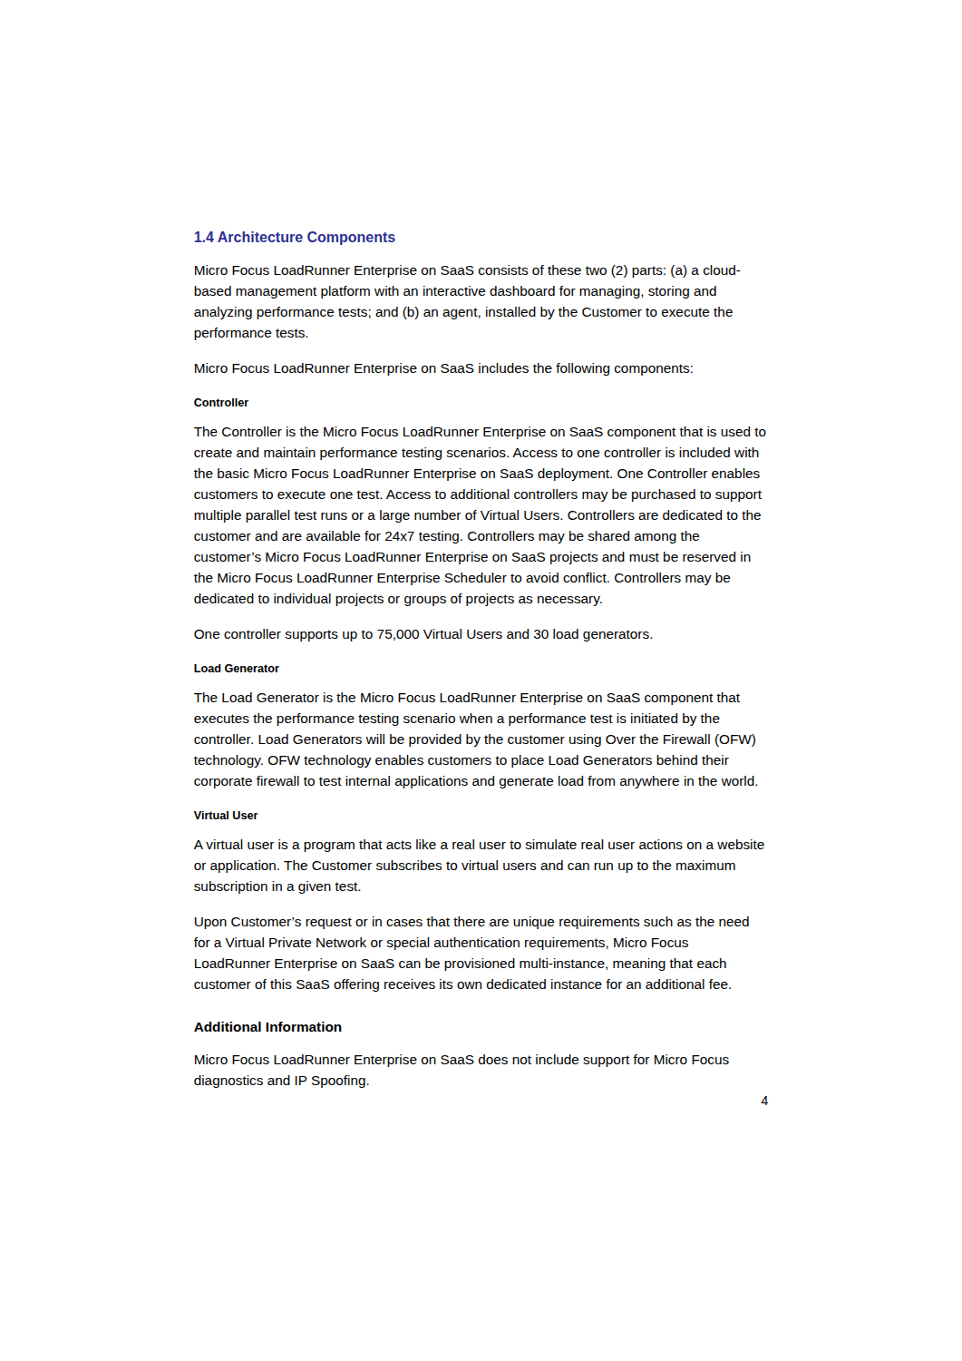1.4 Architecture Components
Micro Focus LoadRunner Enterprise on SaaS consists of these two (2) parts: (a) a cloud-based management platform with an interactive dashboard for managing, storing and analyzing performance tests; and (b) an agent, installed by the Customer to execute the performance tests.
Micro Focus LoadRunner Enterprise on SaaS includes the following components:
Controller
The Controller is the Micro Focus LoadRunner Enterprise on SaaS component that is used to create and maintain performance testing scenarios. Access to one controller is included with the basic Micro Focus LoadRunner Enterprise on SaaS deployment. One Controller enables customers to execute one test. Access to additional controllers may be purchased to support multiple parallel test runs or a large number of Virtual Users. Controllers are dedicated to the customer and are available for 24x7 testing. Controllers may be shared among the customer’s Micro Focus LoadRunner Enterprise on SaaS projects and must be reserved in the Micro Focus LoadRunner Enterprise Scheduler to avoid conflict. Controllers may be dedicated to individual projects or groups of projects as necessary.
One controller supports up to 75,000 Virtual Users and 30 load generators.
Load Generator
The Load Generator is the Micro Focus LoadRunner Enterprise on SaaS component that executes the performance testing scenario when a performance test is initiated by the controller. Load Generators will be provided by the customer using Over the Firewall (OFW) technology. OFW technology enables customers to place Load Generators behind their corporate firewall to test internal applications and generate load from anywhere in the world.
Virtual User
A virtual user is a program that acts like a real user to simulate real user actions on a website or application. The Customer subscribes to virtual users and can run up to the maximum subscription in a given test.
Upon Customer’s request or in cases that there are unique requirements such as the need for a Virtual Private Network or special authentication requirements, Micro Focus LoadRunner Enterprise on SaaS can be provisioned multi-instance, meaning that each customer of this SaaS offering receives its own dedicated instance for an additional fee.
Additional Information
Micro Focus LoadRunner Enterprise on SaaS does not include support for Micro Focus diagnostics and IP Spoofing.
4